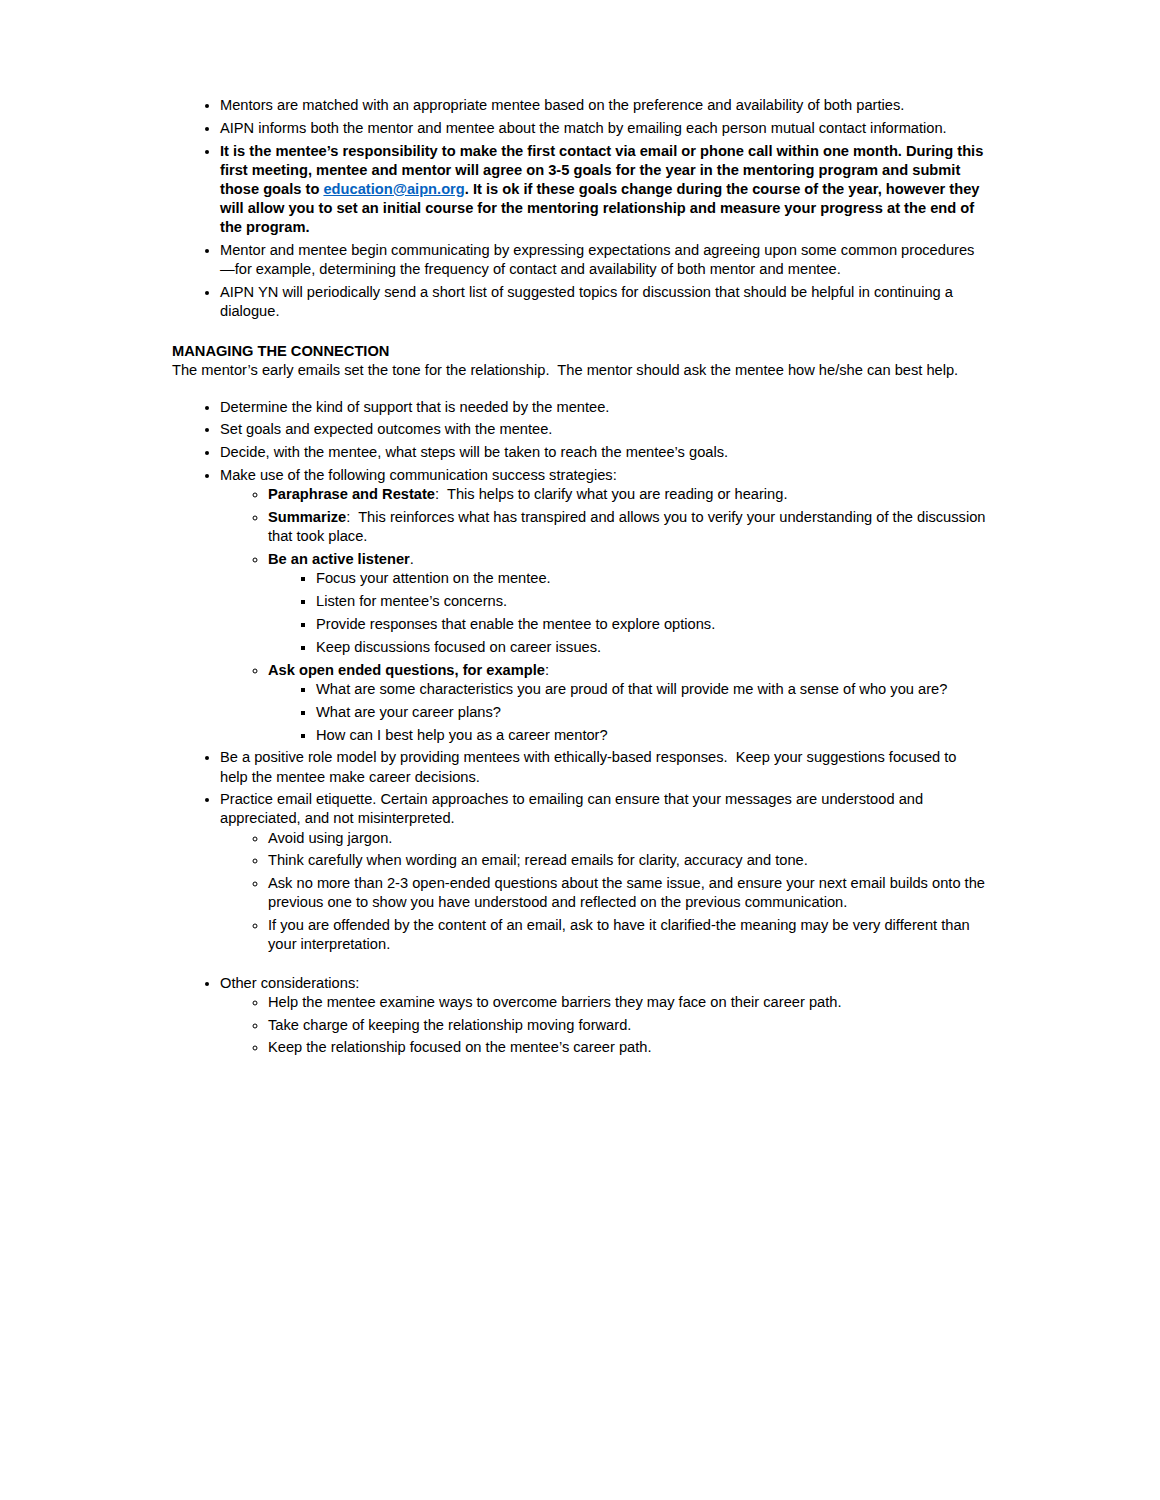Mentors are matched with an appropriate mentee based on the preference and availability of both parties.
AIPN informs both the mentor and mentee about the match by emailing each person mutual contact information.
It is the mentee’s responsibility to make the first contact via email or phone call within one month. During this first meeting, mentee and mentor will agree on 3-5 goals for the year in the mentoring program and submit those goals to education@aipn.org. It is ok if these goals change during the course of the year, however they will allow you to set an initial course for the mentoring relationship and measure your progress at the end of the program.
Mentor and mentee begin communicating by expressing expectations and agreeing upon some common procedures—for example, determining the frequency of contact and availability of both mentor and mentee.
AIPN YN will periodically send a short list of suggested topics for discussion that should be helpful in continuing a dialogue.
Managing the Connection
The mentor’s early emails set the tone for the relationship. The mentor should ask the mentee how he/she can best help.
Determine the kind of support that is needed by the mentee.
Set goals and expected outcomes with the mentee.
Decide, with the mentee, what steps will be taken to reach the mentee’s goals.
Make use of the following communication success strategies:
Paraphrase and Restate: This helps to clarify what you are reading or hearing.
Summarize: This reinforces what has transpired and allows you to verify your understanding of the discussion that took place.
Be an active listener.
Focus your attention on the mentee.
Listen for mentee’s concerns.
Provide responses that enable the mentee to explore options.
Keep discussions focused on career issues.
Ask open ended questions, for example:
What are some characteristics you are proud of that will provide me with a sense of who you are?
What are your career plans?
How can I best help you as a career mentor?
Be a positive role model by providing mentees with ethically-based responses. Keep your suggestions focused to help the mentee make career decisions.
Practice email etiquette. Certain approaches to emailing can ensure that your messages are understood and appreciated, and not misinterpreted.
Avoid using jargon.
Think carefully when wording an email; reread emails for clarity, accuracy and tone.
Ask no more than 2-3 open-ended questions about the same issue, and ensure your next email builds onto the previous one to show you have understood and reflected on the previous communication.
If you are offended by the content of an email, ask to have it clarified-the meaning may be very different than your interpretation.
Other considerations:
Help the mentee examine ways to overcome barriers they may face on their career path.
Take charge of keeping the relationship moving forward.
Keep the relationship focused on the mentee’s career path.